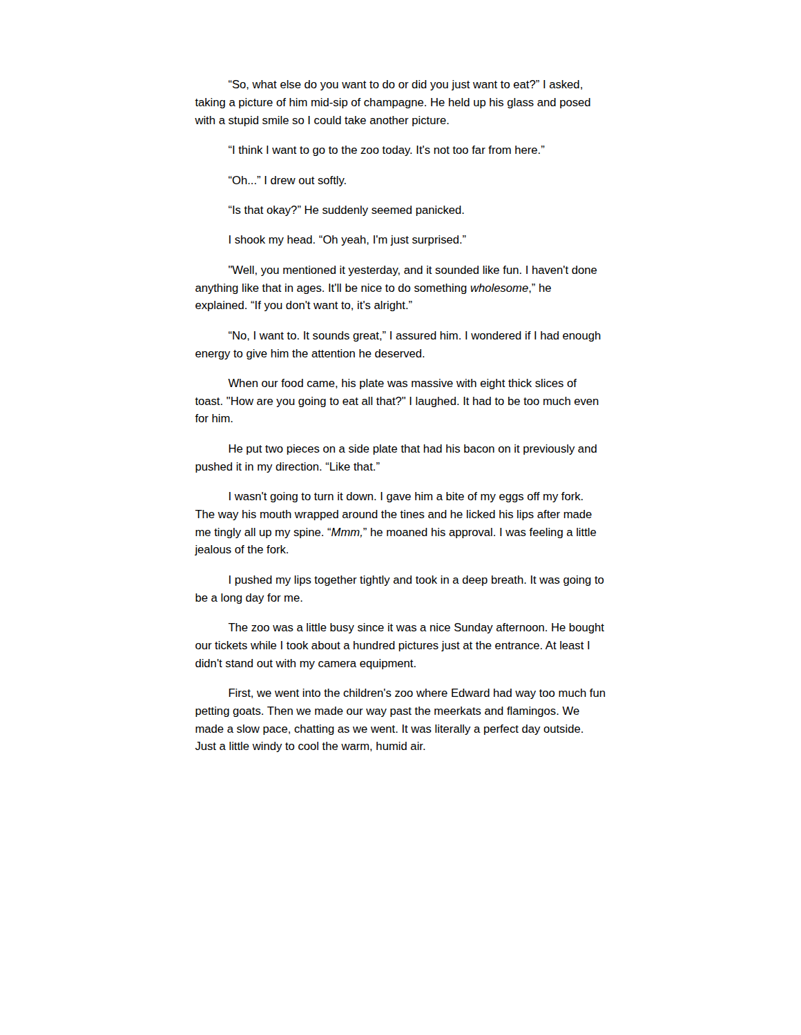“So, what else do you want to do or did you just want to eat?” I asked, taking a picture of him mid-sip of champagne. He held up his glass and posed with a stupid smile so I could take another picture.
“I think I want to go to the zoo today. It's not too far from here.”
“Oh...” I drew out softly.
“Is that okay?” He suddenly seemed panicked.
I shook my head. “Oh yeah, I'm just surprised.”
"Well, you mentioned it yesterday, and it sounded like fun. I haven't done anything like that in ages. It'll be nice to do something wholesome,” he explained. “If you don't want to, it's alright.”
“No, I want to. It sounds great,” I assured him. I wondered if I had enough energy to give him the attention he deserved.
When our food came, his plate was massive with eight thick slices of toast. "How are you going to eat all that?" I laughed. It had to be too much even for him.
He put two pieces on a side plate that had his bacon on it previously and pushed it in my direction. “Like that.”
I wasn't going to turn it down. I gave him a bite of my eggs off my fork. The way his mouth wrapped around the tines and he licked his lips after made me tingly all up my spine. “Mmm,” he moaned his approval. I was feeling a little jealous of the fork.
I pushed my lips together tightly and took in a deep breath. It was going to be a long day for me.
The zoo was a little busy since it was a nice Sunday afternoon. He bought our tickets while I took about a hundred pictures just at the entrance. At least I didn't stand out with my camera equipment.
First, we went into the children's zoo where Edward had way too much fun petting goats. Then we made our way past the meerkats and flamingos. We made a slow pace, chatting as we went. It was literally a perfect day outside. Just a little windy to cool the warm, humid air.